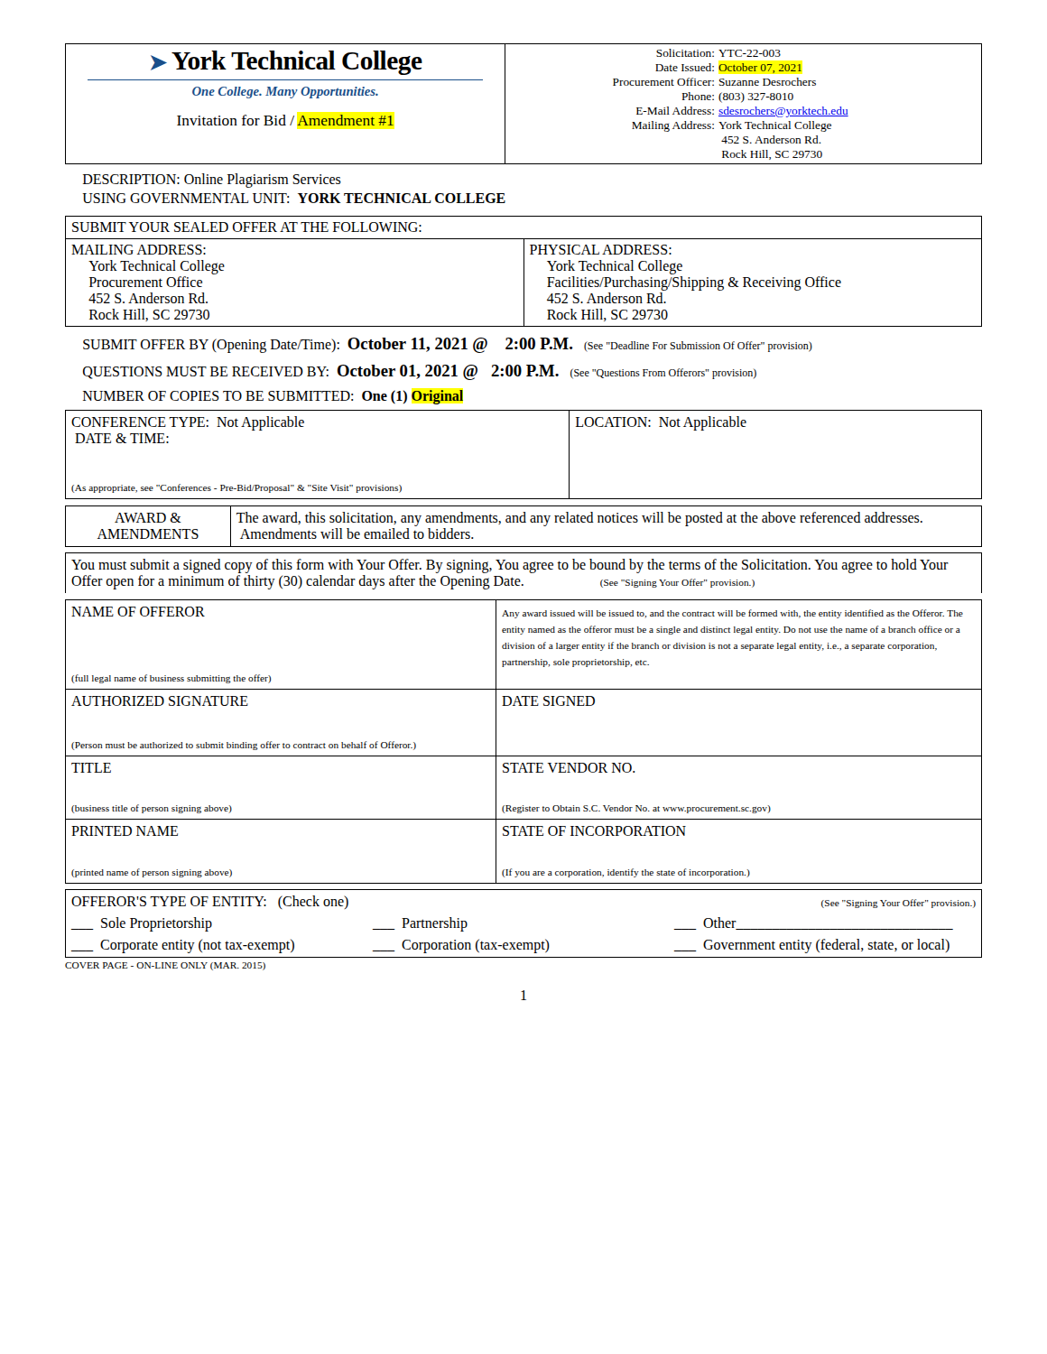| ➤ York Technical College One College. Many Opportunities. Invitation for Bid / Amendment #1 | / Solicitation: / YTC-22-003 / / Date Issued: / October 07, 2021 / / Procurement Officer: / Suzanne Desrochers / / Phone: / (803) 327-8010 / / E-Mail Address: / sdesrochers@yorktech.edu / / Mailing Address: / York Technical College / / / 452 S. Anderson Rd. / / / Rock Hill, SC 29730 / |
DESCRIPTION: Online Plagiarism Services
USING GOVERNMENTAL UNIT: YORK TECHNICAL COLLEGE
| SUBMIT YOUR SEALED OFFER AT THE FOLLOWING: |
| MAILING ADDRESS: York Technical College Procurement Office 452 S. Anderson Rd. Rock Hill, SC 29730 | PHYSICAL ADDRESS: York Technical College Facilities/Purchasing/Shipping & Receiving Office 452 S. Anderson Rd. Rock Hill, SC 29730 |
SUBMIT OFFER BY (Opening Date/Time): October 11, 2021 @ 2:00 P.M. (See "Deadline For Submission Of Offer" provision)
QUESTIONS MUST BE RECEIVED BY: October 01, 2021 @ 2:00 P.M. (See "Questions From Offerors" provision)
NUMBER OF COPIES TO BE SUBMITTED: One (1) Original
| CONFERENCE TYPE: Not Applicable DATE & TIME: (As appropriate, see "Conferences - Pre-Bid/Proposal" & "Site Visit" provisions) | LOCATION: Not Applicable |
| AWARD & AMENDMENTS | The award, this solicitation, any amendments, and any related notices will be posted at the above referenced addresses. Amendments will be emailed to bidders. |
You must submit a signed copy of this form with Your Offer. By signing, You agree to be bound by the terms of the Solicitation. You agree to hold Your Offer open for a minimum of thirty (30) calendar days after the Opening Date. (See "Signing Your Offer" provision.)
| NAME OF OFFEROR (full legal name of business submitting the offer) | Any award issued will be issued to, and the contract will be formed with, the entity identified as the Offeror. The entity named as the offeror must be a single and distinct legal entity. Do not use the name of a branch office or a division of a larger entity if the branch or division is not a separate legal entity, i.e., a separate corporation, partnership, sole proprietorship, etc. |
| AUTHORIZED SIGNATURE (Person must be authorized to submit binding offer to contract on behalf of Offeror.) | DATE SIGNED |
| TITLE (business title of person signing above) | STATE VENDOR NO. (Register to Obtain S.C. Vendor No. at www.procurement.sc.gov) |
| PRINTED NAME (printed name of person signing above) | STATE OF INCORPORATION (If you are a corporation, identify the state of incorporation.) |
| OFFEROR'S TYPE OF ENTITY: (Check one) | (See "Signing Your Offer" provision.) |
___ Sole Proprietorship
___ Partnership
___ Other______________________________
___ Corporate entity (not tax-exempt)
___ Corporation (tax-exempt)
___ Government entity (federal, state, or local)
COVER PAGE - ON-LINE ONLY (MAR. 2015)
1